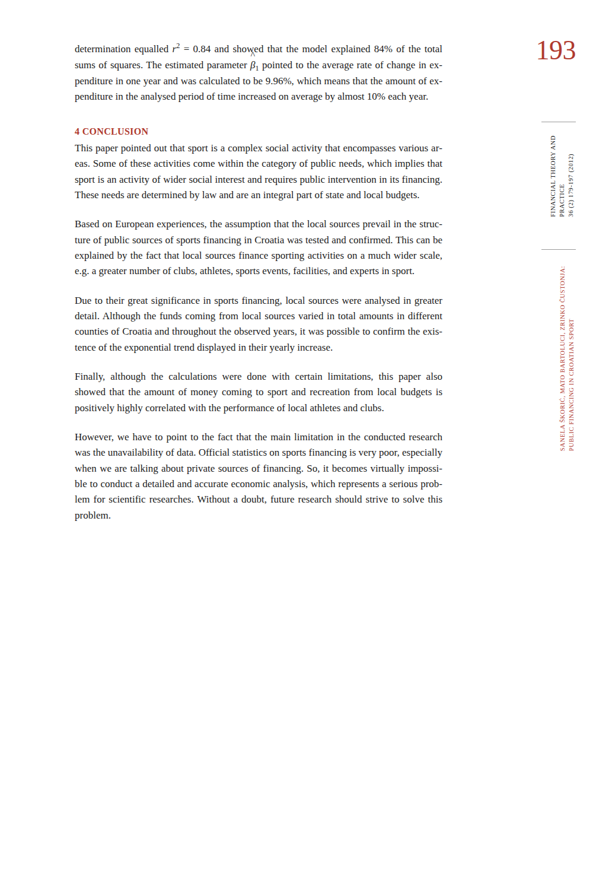193
FINANCIAL THEORY AND PRACTICE 36 (2) 179-197 (2012)
SANELA ŠKORIĆ, MATO BARTOLUCI, ZRINKO ČUSTONJA: PUBLIC FINANCING IN CROATIAN SPORT
determination equalled r2 = 0.84 and showed that the model explained 84% of the total sums of squares. The estimated parameter ^β1 pointed to the average rate of change in expenditure in one year and was calculated to be 9.96%, which means that the amount of expenditure in the analysed period of time increased on average by almost 10% each year.
4 Conclusion
This paper pointed out that sport is a complex social activity that encompasses various areas. Some of these activities come within the category of public needs, which implies that sport is an activity of wider social interest and requires public intervention in its financing. These needs are determined by law and are an integral part of state and local budgets.
Based on European experiences, the assumption that the local sources prevail in the structure of public sources of sports financing in Croatia was tested and confirmed. This can be explained by the fact that local sources finance sporting activities on a much wider scale, e.g. a greater number of clubs, athletes, sports events, facilities, and experts in sport.
Due to their great significance in sports financing, local sources were analysed in greater detail. Although the funds coming from local sources varied in total amounts in different counties of Croatia and throughout the observed years, it was possible to confirm the existence of the exponential trend displayed in their yearly increase.
Finally, although the calculations were done with certain limitations, this paper also showed that the amount of money coming to sport and recreation from local budgets is positively highly correlated with the performance of local athletes and clubs.
However, we have to point to the fact that the main limitation in the conducted research was the unavailability of data. Official statistics on sports financing is very poor, especially when we are talking about private sources of financing. So, it becomes virtually impossible to conduct a detailed and accurate economic analysis, which represents a serious problem for scientific researches. Without a doubt, future research should strive to solve this problem.